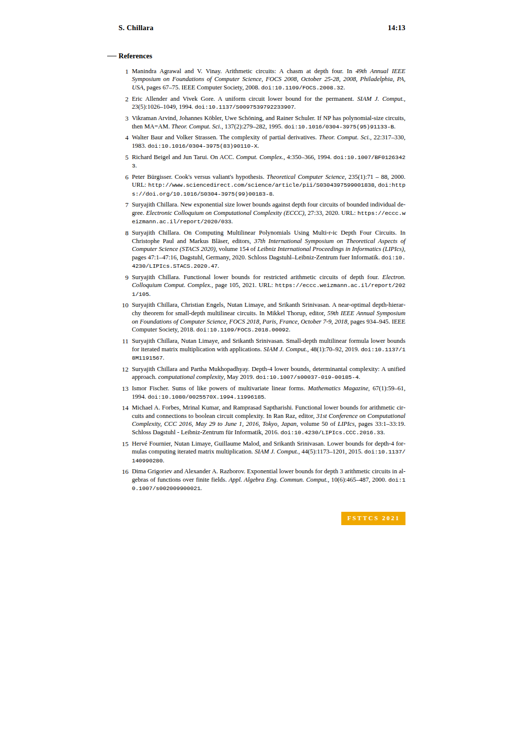S. Chillara 14:13
References
Manindra Agrawal and V. Vinay. Arithmetic circuits: A chasm at depth four. In 49th Annual IEEE Symposium on Foundations of Computer Science, FOCS 2008, October 25-28, 2008, Philadelphia, PA, USA, pages 67–75. IEEE Computer Society, 2008. doi:10.1109/FOCS.2008.32.
Eric Allender and Vivek Gore. A uniform circuit lower bound for the permanent. SIAM J. Comput., 23(5):1026–1049, 1994. doi:10.1137/S0097539792233907.
Vikraman Arvind, Johannes Köbler, Uwe Schöning, and Rainer Schuler. If NP has polynomial-size circuits, then MA=AM. Theor. Comput. Sci., 137(2):279–282, 1995. doi:10.1016/0304-3975(95)91133-B.
Walter Baur and Volker Strassen. The complexity of partial derivatives. Theor. Comput. Sci., 22:317–330, 1983. doi:10.1016/0304-3975(83)90110-X.
Richard Beigel and Jun Tarui. On ACC. Comput. Complex., 4:350–366, 1994. doi:10.1007/BF01263423.
Peter Bürgisser. Cook's versus valiant's hypothesis. Theoretical Computer Science, 235(1):71 – 88, 2000. URL: http://www.sciencedirect.com/science/article/pii/S0304397599001838, doi:https://doi.org/10.1016/S0304-3975(99)00183-8.
Suryajith Chillara. New exponential size lower bounds against depth four circuits of bounded individual degree. Electronic Colloquium on Computational Complexity (ECCC), 27:33, 2020. URL: https://eccc.weizmann.ac.il/report/2020/033.
Suryajith Chillara. On Computing Multilinear Polynomials Using Multi-r-ic Depth Four Circuits. In Christophe Paul and Markus Bläser, editors, 37th International Symposium on Theoretical Aspects of Computer Science (STACS 2020), volume 154 of Leibniz International Proceedings in Informatics (LIPIcs), pages 47:1–47:16, Dagstuhl, Germany, 2020. Schloss Dagstuhl–Leibniz-Zentrum fuer Informatik. doi:10.4230/LIPIcs.STACS.2020.47.
Suryajith Chillara. Functional lower bounds for restricted arithmetic circuits of depth four. Electron. Colloquium Comput. Complex., page 105, 2021. URL: https://eccc.weizmann.ac.il/report/2021/105.
Suryajith Chillara, Christian Engels, Nutan Limaye, and Srikanth Srinivasan. A near-optimal depth-hierarchy theorem for small-depth multilinear circuits. In Mikkel Thorup, editor, 59th IEEE Annual Symposium on Foundations of Computer Science, FOCS 2018, Paris, France, October 7-9, 2018, pages 934–945. IEEE Computer Society, 2018. doi:10.1109/FOCS.2018.00092.
Suryajith Chillara, Nutan Limaye, and Srikanth Srinivasan. Small-depth multilinear formula lower bounds for iterated matrix multiplication with applications. SIAM J. Comput., 48(1):70–92, 2019. doi:10.1137/18M1191567.
Suryajith Chillara and Partha Mukhopadhyay. Depth-4 lower bounds, determinantal complexity: A unified approach. computational complexity, May 2019. doi:10.1007/s00037-019-00185-4.
Ismor Fischer. Sums of like powers of multivariate linear forms. Mathematics Magazine, 67(1):59–61, 1994. doi:10.1080/0025570X.1994.11996185.
Michael A. Forbes, Mrinal Kumar, and Ramprasad Saptharishi. Functional lower bounds for arithmetic circuits and connections to boolean circuit complexity. In Ran Raz, editor, 31st Conference on Computational Complexity, CCC 2016, May 29 to June 1, 2016, Tokyo, Japan, volume 50 of LIPIcs, pages 33:1–33:19. Schloss Dagstuhl - Leibniz-Zentrum für Informatik, 2016. doi:10.4230/LIPIcs.CCC.2016.33.
Hervé Fournier, Nutan Limaye, Guillaume Malod, and Srikanth Srinivasan. Lower bounds for depth-4 formulas computing iterated matrix multiplication. SIAM J. Comput., 44(5):1173–1201, 2015. doi:10.1137/140990280.
Dima Grigoriev and Alexander A. Razborov. Exponential lower bounds for depth 3 arithmetic circuits in algebras of functions over finite fields. Appl. Algebra Eng. Commun. Comput., 10(6):465–487, 2000. doi:10.1007/s002009900021.
FSTTCS 2021